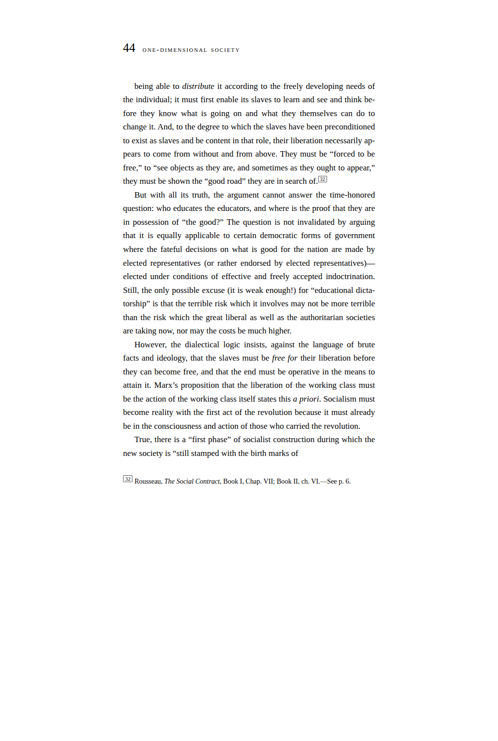44 One-Dimensional Society
being able to distribute it according to the freely developing needs of the individual; it must first enable its slaves to learn and see and think before they know what is going on and what they themselves can do to change it. And, to the degree to which the slaves have been preconditioned to exist as slaves and be content in that role, their liberation necessarily appears to come from without and from above. They must be “forced to be free,” to “see objects as they are, and sometimes as they ought to appear,” they must be shown the “good road” they are in search of.32
But with all its truth, the argument cannot answer the time-honored question: who educates the educators, and where is the proof that they are in possession of “the good?” The question is not invalidated by arguing that it is equally applicable to certain democratic forms of government where the fateful decisions on what is good for the nation are made by elected representatives (or rather endorsed by elected representatives)—elected under conditions of effective and freely accepted indoctrination. Still, the only possible excuse (it is weak enough!) for “educational dictatorship” is that the terrible risk which it involves may not be more terrible than the risk which the great liberal as well as the authoritarian societies are taking now, nor may the costs be much higher.
However, the dialectical logic insists, against the language of brute facts and ideology, that the slaves must be free for their liberation before they can become free, and that the end must be operative in the means to attain it. Marx’s proposition that the liberation of the working class must be the action of the working class itself states this a priori. Socialism must become reality with the first act of the revolution because it must already be in the consciousness and action of those who carried the revolution.
True, there is a “first phase” of socialist construction during which the new society is “still stamped with the birth marks of
32 Rousseau, The Social Contract, Book I, Chap. VII; Book II, ch. VI.—See p. 6.